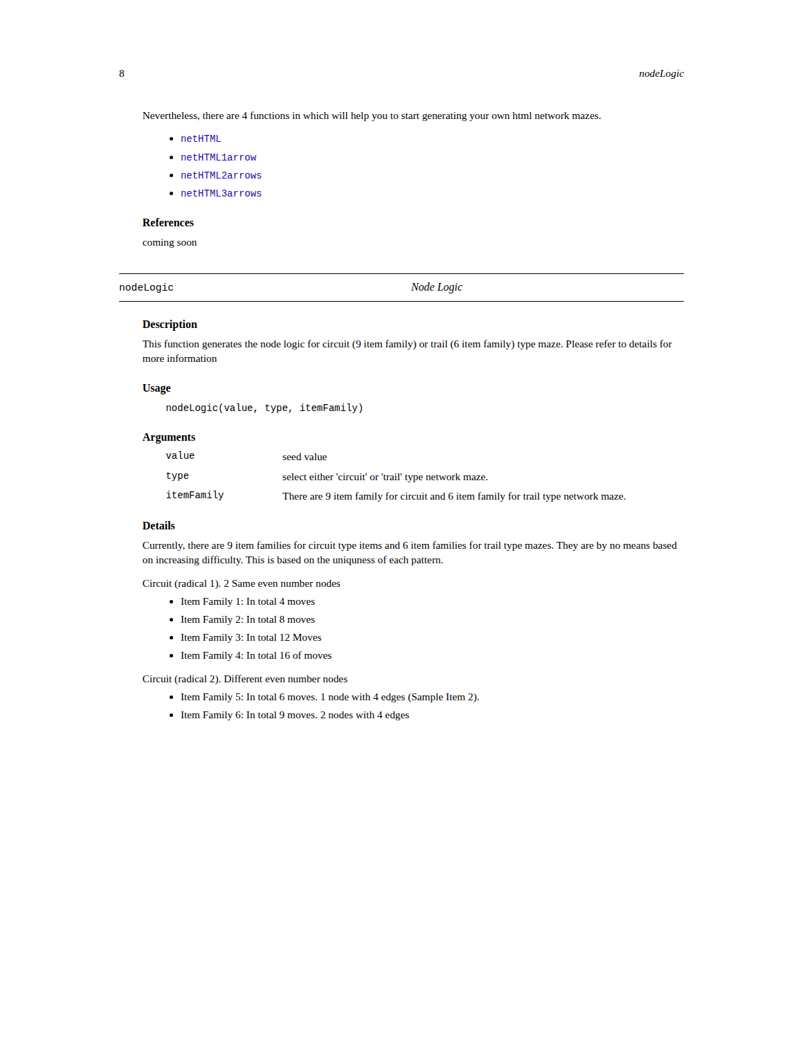8 nodeLogic
Nevertheless, there are 4 functions in which will help you to start generating your own html network mazes.
netHTML
netHTML1arrow
netHTML2arrows
netHTML3arrows
References
coming soon
nodeLogic Node Logic
Description
This function generates the node logic for circuit (9 item family) or trail (6 item family) type maze. Please refer to details for more information
Usage
nodeLogic(value, type, itemFamily)
Arguments
value
seed value
type
select either 'circuit' or 'trail' type network maze.
itemFamily
There are 9 item family for circuit and 6 item family for trail type network maze.
Details
Currently, there are 9 item families for circuit type items and 6 item families for trail type mazes. They are by no means based on increasing difficulty. This is based on the uniquness of each pattern.
Circuit (radical 1). 2 Same even number nodes
Item Family 1: In total 4 moves
Item Family 2: In total 8 moves
Item Family 3: In total 12 Moves
Item Family 4: In total 16 of moves
Circuit (radical 2). Different even number nodes
Item Family 5: In total 6 moves. 1 node with 4 edges (Sample Item 2).
Item Family 6: In total 9 moves. 2 nodes with 4 edges